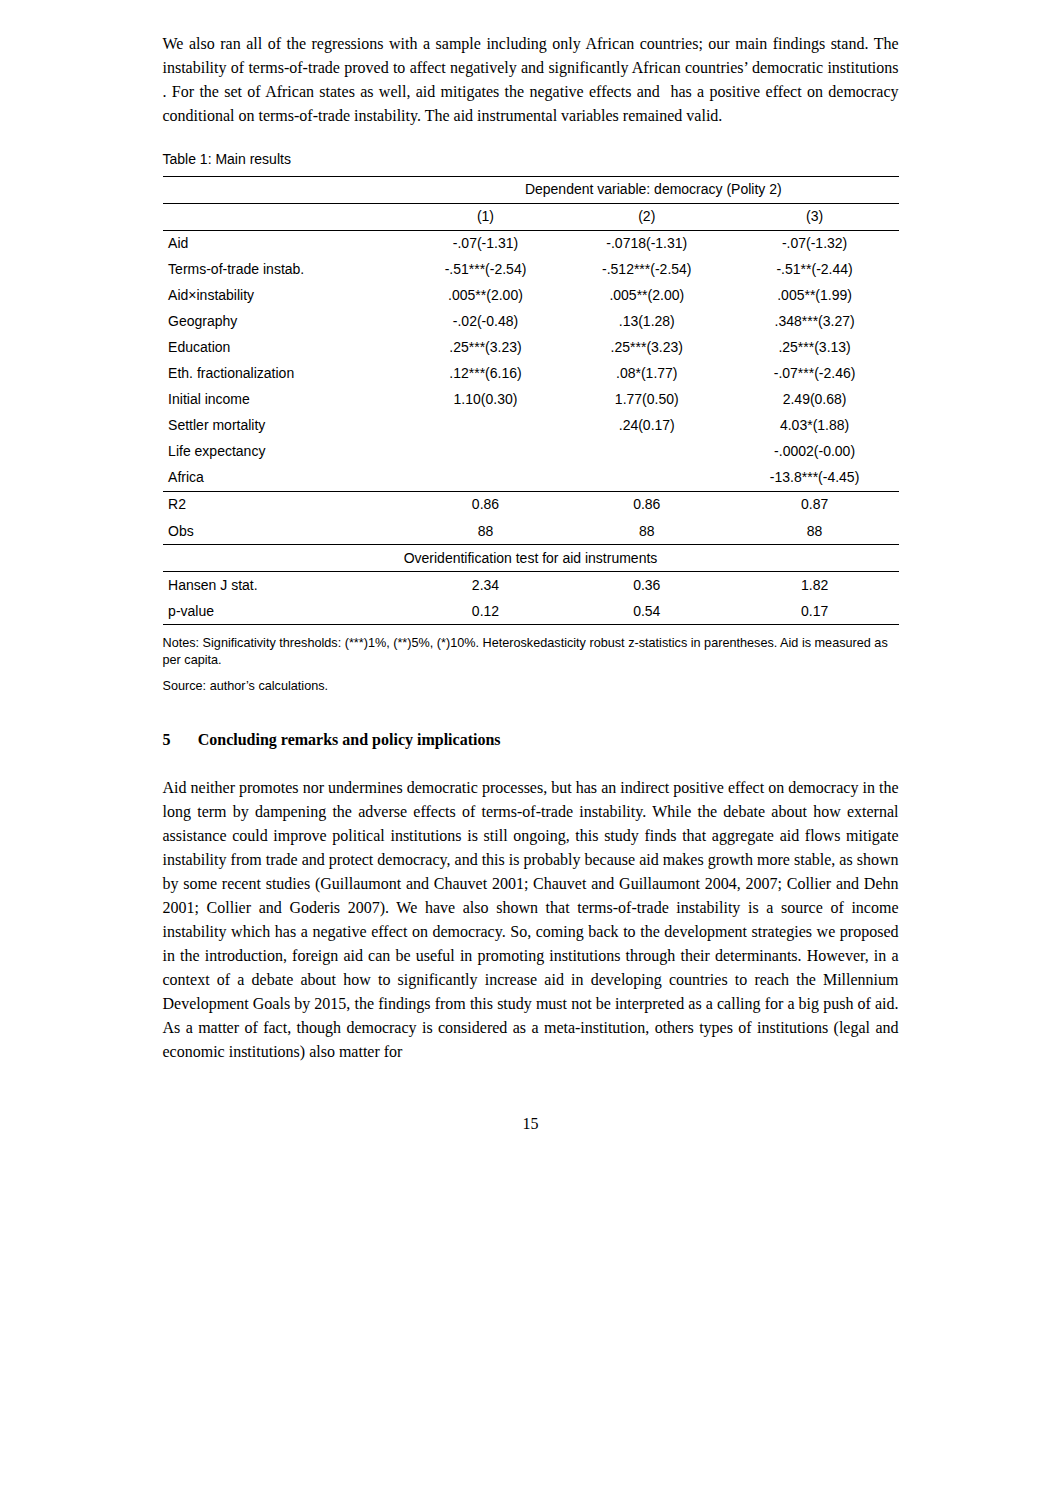We also ran all of the regressions with a sample including only African countries; our main findings stand. The instability of terms-of-trade proved to affect negatively and significantly African countries’ democratic institutions . For the set of African states as well, aid mitigates the negative effects and has a positive effect on democracy conditional on terms-of-trade instability. The aid instrumental variables remained valid.
Table 1: Main results
| | Dependent variable: democracy (Polity 2) |
| | (1) | (2) | (3) |
| Aid | -.07(-1.31) | -.0718(-1.31) | -.07(-1.32) |
| Terms-of-trade instab. | -.51***(-2.54) | -.512***(-2.54) | -.51**(-2.44) |
| Aid×instability | .005**(2.00) | .005**(2.00) | .005**(1.99) |
| Geography | -.02(-0.48) | .13(1.28) | .348***(3.27) |
| Education | .25***(3.23) | .25***(3.23) | .25***(3.13) |
| Eth. fractionalization | .12***(6.16) | .08*(1.77) | -.07***(-2.46) |
| Initial income | 1.10(0.30) | 1.77(0.50) | 2.49(0.68) |
| Settler mortality | | .24(0.17) | 4.03*(1.88) |
| Life expectancy | | | -.0002(-0.00) |
| Africa | | | -13.8***(-4.45) |
| R2 | 0.86 | 0.86 | 0.87 |
| Obs | 88 | 88 | 88 |
| Overidentification test for aid instruments |
| Hansen J stat. | 2.34 | 0.36 | 1.82 |
| p-value | 0.12 | 0.54 | 0.17 |
Notes: Significativity thresholds: (***)1%, (**)5%, (*)10%. Heteroskedasticity robust z-statistics in parentheses. Aid is measured as per capita.
Source: author’s calculations.
5 Concluding remarks and policy implications
Aid neither promotes nor undermines democratic processes, but has an indirect positive effect on democracy in the long term by dampening the adverse effects of terms-of-trade instability. While the debate about how external assistance could improve political institutions is still ongoing, this study finds that aggregate aid flows mitigate instability from trade and protect democracy, and this is probably because aid makes growth more stable, as shown by some recent studies (Guillaumont and Chauvet 2001; Chauvet and Guillaumont 2004, 2007; Collier and Dehn 2001; Collier and Goderis 2007). We have also shown that terms-of-trade instability is a source of income instability which has a negative effect on democracy. So, coming back to the development strategies we proposed in the introduction, foreign aid can be useful in promoting institutions through their determinants. However, in a context of a debate about how to significantly increase aid in developing countries to reach the Millennium Development Goals by 2015, the findings from this study must not be interpreted as a calling for a big push of aid. As a matter of fact, though democracy is considered as a meta-institution, others types of institutions (legal and economic institutions) also matter for
15